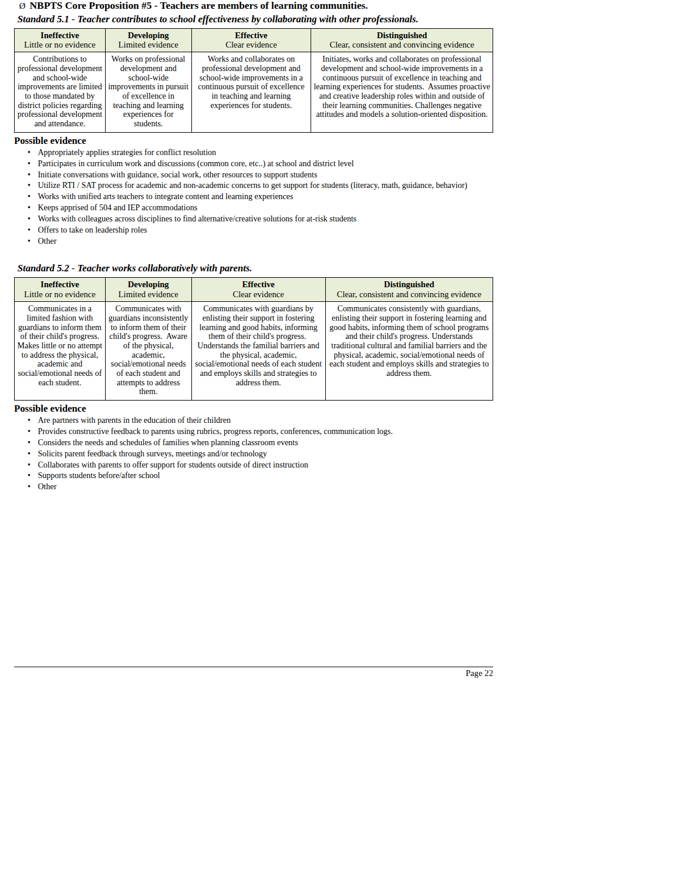ØNBPTS Core Proposition #5 - Teachers are members of learning communities.
Standard 5.1 - Teacher contributes to school effectiveness by collaborating with other professionals.
| Ineffective Little or no evidence | Developing Limited evidence | Effective Clear evidence | Distinguished Clear, consistent and convincing evidence |
| --- | --- | --- | --- |
| Contributions to professional development and school-wide improvements are limited to those mandated by district policies regarding professional development and attendance. | Works on professional development and school-wide improvements in pursuit of excellence in teaching and learning experiences for students. | Works and collaborates on professional development and school-wide improvements in a continuous pursuit of excellence in teaching and learning experiences for students. | Initiates, works and collaborates on professional development and school-wide improvements in a continuous pursuit of excellence in teaching and learning experiences for students. Assumes proactive and creative leadership roles within and outside of their learning communities. Challenges negative attitudes and models a solution-oriented disposition. |
Possible evidence
Appropriately applies strategies for conflict resolution
Participates in curriculum work and discussions (common core, etc..) at school and district level
Initiate conversations with guidance, social work, other resources to support students
Utilize RTI / SAT process for academic and non-academic concerns to get support for students (literacy, math, guidance, behavior)
Works with unified arts teachers to integrate content and learning experiences
Keeps apprised of 504 and IEP accommodations
Works with colleagues across disciplines to find alternative/creative solutions for at-risk students
Offers to take on leadership roles
Other
Standard 5.2 - Teacher works collaboratively with parents.
| Ineffective Little or no evidence | Developing Limited evidence | Effective Clear evidence | Distinguished Clear, consistent and convincing evidence |
| --- | --- | --- | --- |
| Communicates in a limited fashion with guardians to inform them of their child's progress. Makes little or no attempt to address the physical, academic and social/emotional needs of each student. | Communicates with guardians inconsistently to inform them of their child's progress. Aware of the physical, academic, social/emotional needs of each student and attempts to address them. | Communicates with guardians by enlisting their support in fostering learning and good habits, informing them of their child's progress. Understands the familial barriers and the physical, academic, social/emotional needs of each student and employs skills and strategies to address them. | Communicates consistently with guardians, enlisting their support in fostering learning and good habits, informing them of school programs and their child's progress. Understands traditional cultural and familial barriers and the physical, academic, social/emotional needs of each student and employs skills and strategies to address them. |
Possible evidence
Are partners with parents in the education of their children
Provides constructive feedback to parents using rubrics, progress reports, conferences, communication logs.
Considers the needs and schedules of families when planning classroom events
Solicits parent feedback through surveys, meetings and/or technology
Collaborates with parents to offer support for students outside of direct instruction
Supports students before/after school
Other
Page 22